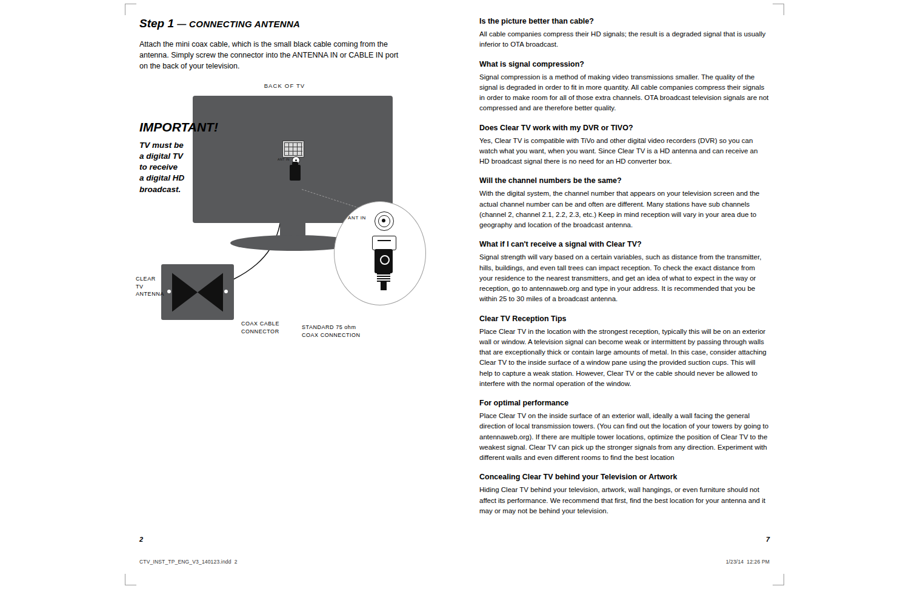Step 1 — CONNECTING ANTENNA
Attach the mini coax cable, which is the small black cable coming from the antenna. Simply screw the connector into the ANTENNA IN or CABLE IN port on the back of your television.
BACK OF TV
ANT IN
IMPORTANT! TV must be
a digital TV
to receive
a digital HD
broadcast.
ANT IN
CLEAR TV
ANTENNA
COAX CABLE
CONNECTOR
STANDARD 75 ohm
COAX CONNECTION
2
Is the picture better than cable?
All cable companies compress their HD signals; the result is a degraded signal that is usually inferior to OTA broadcast.
What is signal compression?
Signal compression is a method of making video transmissions smaller. The quality of the signal is degraded in order to fit in more quantity. All cable companies compress their signals in order to make room for all of those extra channels. OTA broadcast television signals are not compressed and are therefore better quality.
Does Clear TV work with my DVR or TIVO?
Yes, Clear TV is compatible with TiVo and other digital video recorders (DVR) so you can watch what you want, when you want. Since Clear TV is a HD antenna and can receive an HD broadcast signal there is no need for an HD converter box.
Will the channel numbers be the same?
With the digital system, the channel number that appears on your television screen and the actual channel number can be and often are different. Many stations have sub channels (channel 2, channel 2.1, 2.2, 2.3, etc.) Keep in mind reception will vary in your area due to geography and location of the broadcast antenna.
What if I can't receive a signal with Clear TV?
Signal strength will vary based on a certain variables, such as distance from the transmitter, hills, buildings, and even tall trees can impact reception. To check the exact distance from your residence to the nearest transmitters, and get an idea of what to expect in the way or reception, go to antennaweb.org and type in your address. It is recommended that you be within 25 to 30 miles of a broadcast antenna.
Clear TV Reception Tips
Place Clear TV in the location with the strongest reception, typically this will be on an exterior wall or window. A television signal can become weak or intermittent by passing through walls that are exceptionally thick or contain large amounts of metal. In this case, consider attaching Clear TV to the inside surface of a window pane using the provided suction cups. This will help to capture a weak station. However, Clear TV or the cable should never be allowed to interfere with the normal operation of the window.
For optimal performance
Place Clear TV on the inside surface of an exterior wall, ideally a wall facing the general direction of local transmission towers. (You can find out the location of your towers by going to antennaweb.org). If there are multiple tower locations, optimize the position of Clear TV to the weakest signal. Clear TV can pick up the stronger signals from any direction. Experiment with different walls and even different rooms to find the best location
Concealing Clear TV behind your Television or Artwork
Hiding Clear TV behind your television, artwork, wall hangings, or even furniture should not affect its performance. We recommend that first, find the best location for your antenna and it may or may not be behind your television.
7
CTV_INST_TP_ENG_V3_140123.indd 2 1/23/14 12:26 PM